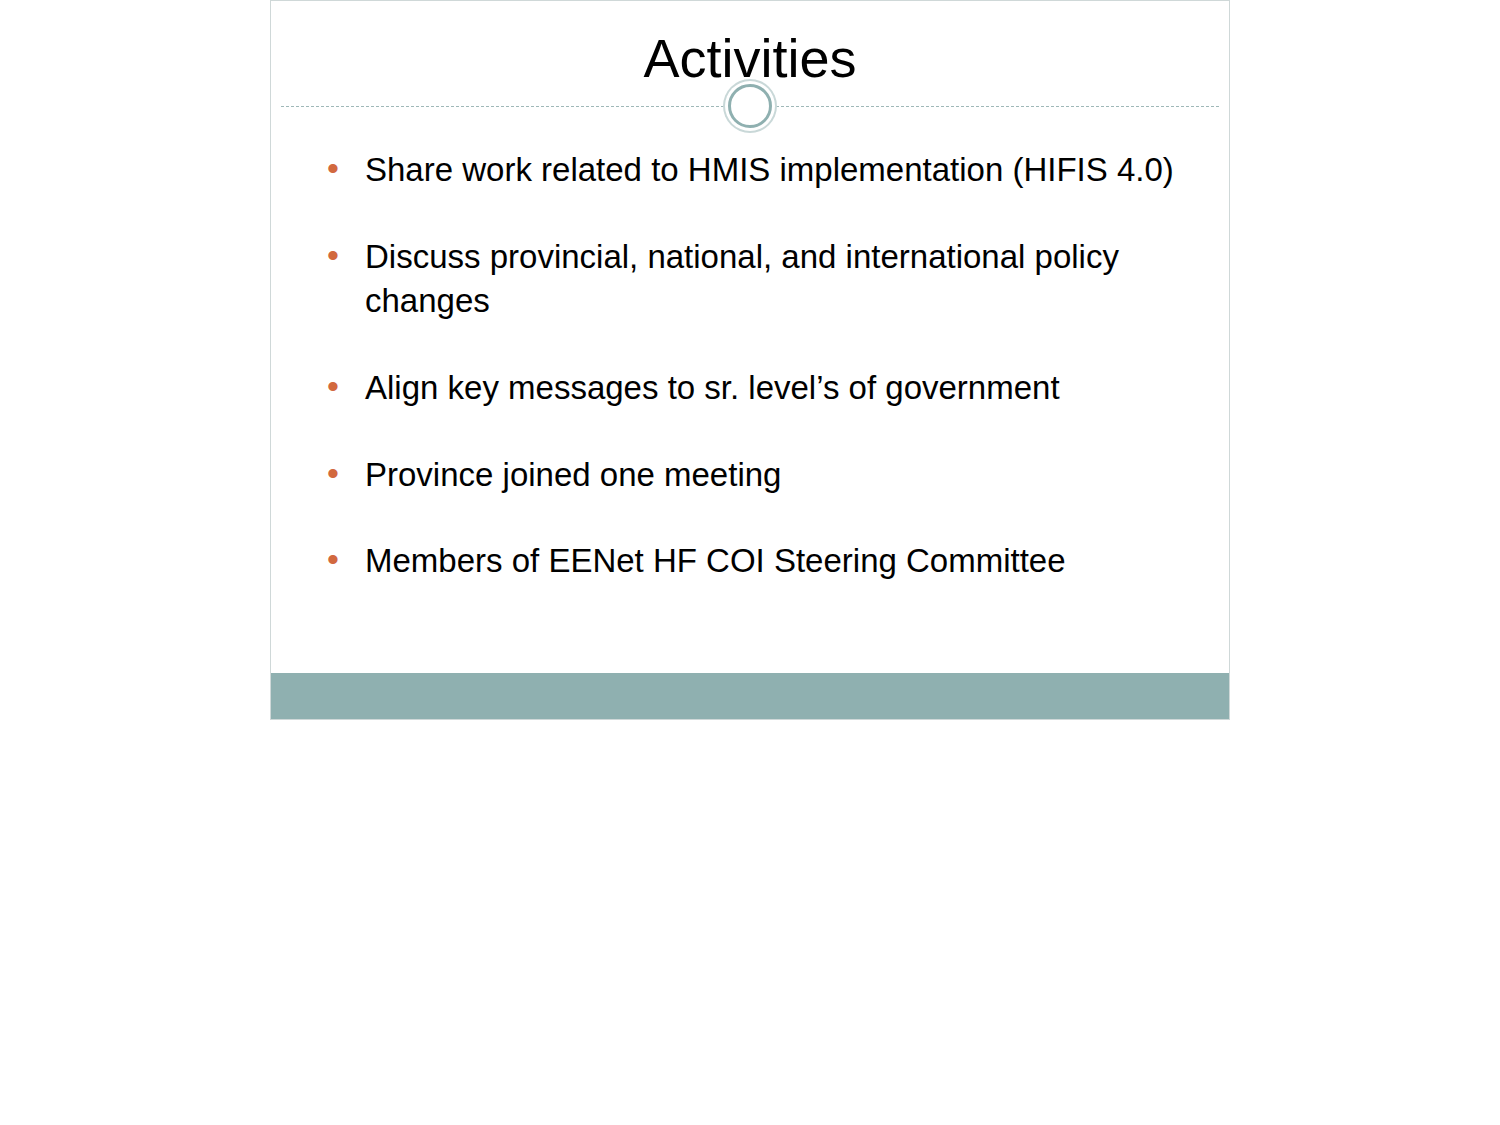Activities
Share work related to HMIS implementation (HIFIS 4.0)
Discuss provincial, national, and international policy changes
Align key messages to sr. level’s of government
Province joined one meeting
Members of EENet HF COI Steering Committee